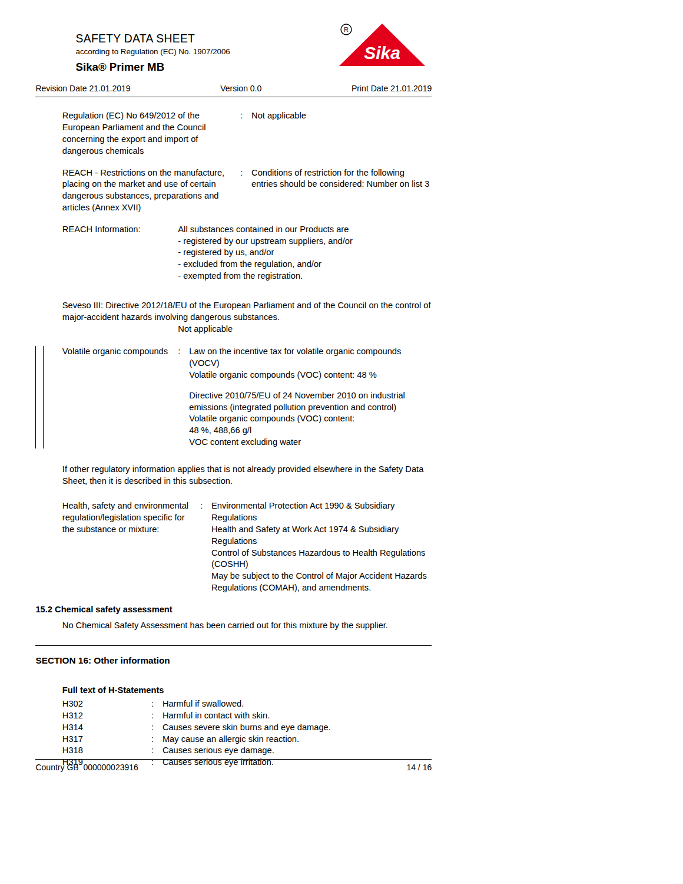SAFETY DATA SHEET
according to Regulation (EC) No. 1907/2006
Sika® Primer MB
Sika R
Revision Date 21.01.2019 Version 0.0 Print Date 21.01.2019
Regulation (EC) No 649/2012 of the European Parliament and the Council concerning the export and import of dangerous chemicals
:
Not applicable
REACH - Restrictions on the manufacture, placing on the market and use of certain dangerous substances, preparations and articles (Annex XVII)
:
Conditions of restriction for the following entries should be considered: Number on list 3
REACH Information:
All substances contained in our Products are
- registered by our upstream suppliers, and/or
- registered by us, and/or
- excluded from the regulation, and/or
- exempted from the registration.
Seveso III: Directive 2012/18/EU of the European Parliament and of the Council on the control of major-accident hazards involving dangerous substances.
Not applicable
Volatile organic compounds
:
Law on the incentive tax for volatile organic compounds (VOCV)
Volatile organic compounds (VOC) content: 48 %
Directive 2010/75/EU of 24 November 2010 on industrial emissions (integrated pollution prevention and control)
Volatile organic compounds (VOC) content:
48 %, 488,66 g/l
VOC content excluding water
If other regulatory information applies that is not already provided elsewhere in the Safety Data Sheet, then it is described in this subsection.
Health, safety and environmental regulation/legislation specific for the substance or mixture:
:
Environmental Protection Act 1990 & Subsidiary Regulations
Health and Safety at Work Act 1974 & Subsidiary Regulations
Control of Substances Hazardous to Health Regulations (COSHH)
May be subject to the Control of Major Accident Hazards Regulations (COMAH), and amendments.
15.2 Chemical safety assessment
No Chemical Safety Assessment has been carried out for this mixture by the supplier.
SECTION 16: Other information
Full text of H-Statements
| H302 | : | Harmful if swallowed. |
| H312 | : | Harmful in contact with skin. |
| H314 | : | Causes severe skin burns and eye damage. |
| H317 | : | May cause an allergic skin reaction. |
| H318 | : | Causes serious eye damage. |
| H319 | : | Causes serious eye irritation. |
Country GB 000000023916 14 / 16